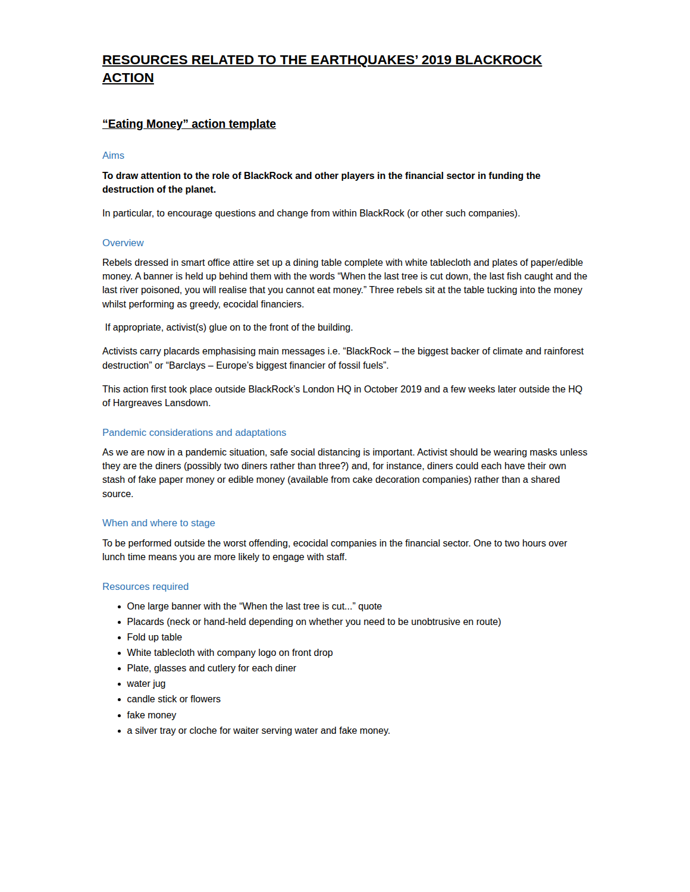RESOURCES RELATED TO THE EARTHQUAKES’ 2019 BLACKROCK ACTION
“Eating Money” action template
Aims
To draw attention to the role of BlackRock and other players in the financial sector in funding the destruction of the planet.
In particular, to encourage questions and change from within BlackRock (or other such companies).
Overview
Rebels dressed in smart office attire set up a dining table complete with white tablecloth and plates of paper/edible money. A banner is held up behind them with the words “When the last tree is cut down, the last fish caught and the last river poisoned, you will realise that you cannot eat money.” Three rebels sit at the table tucking into the money whilst performing as greedy, ecocidal financiers.
If appropriate, activist(s) glue on to the front of the building.
Activists carry placards emphasising main messages i.e. “BlackRock – the biggest backer of climate and rainforest destruction” or “Barclays – Europe’s biggest financier of fossil fuels”.
This action first took place outside BlackRock’s London HQ in October 2019 and a few weeks later outside the HQ of Hargreaves Lansdown.
Pandemic considerations and adaptations
As we are now in a pandemic situation, safe social distancing is important. Activist should be wearing masks unless they are the diners (possibly two diners rather than three?) and, for instance, diners could each have their own stash of fake paper money or edible money (available from cake decoration companies) rather than a shared source.
When and where to stage
To be performed outside the worst offending, ecocidal companies in the financial sector. One to two hours over lunch time means you are more likely to engage with staff.
Resources required
One large banner with the “When the last tree is cut...” quote
Placards (neck or hand-held depending on whether you need to be unobtrusive en route)
Fold up table
White tablecloth with company logo on front drop
Plate, glasses and cutlery for each diner
water jug
candle stick or flowers
fake money
a silver tray or cloche for waiter serving water and fake money.